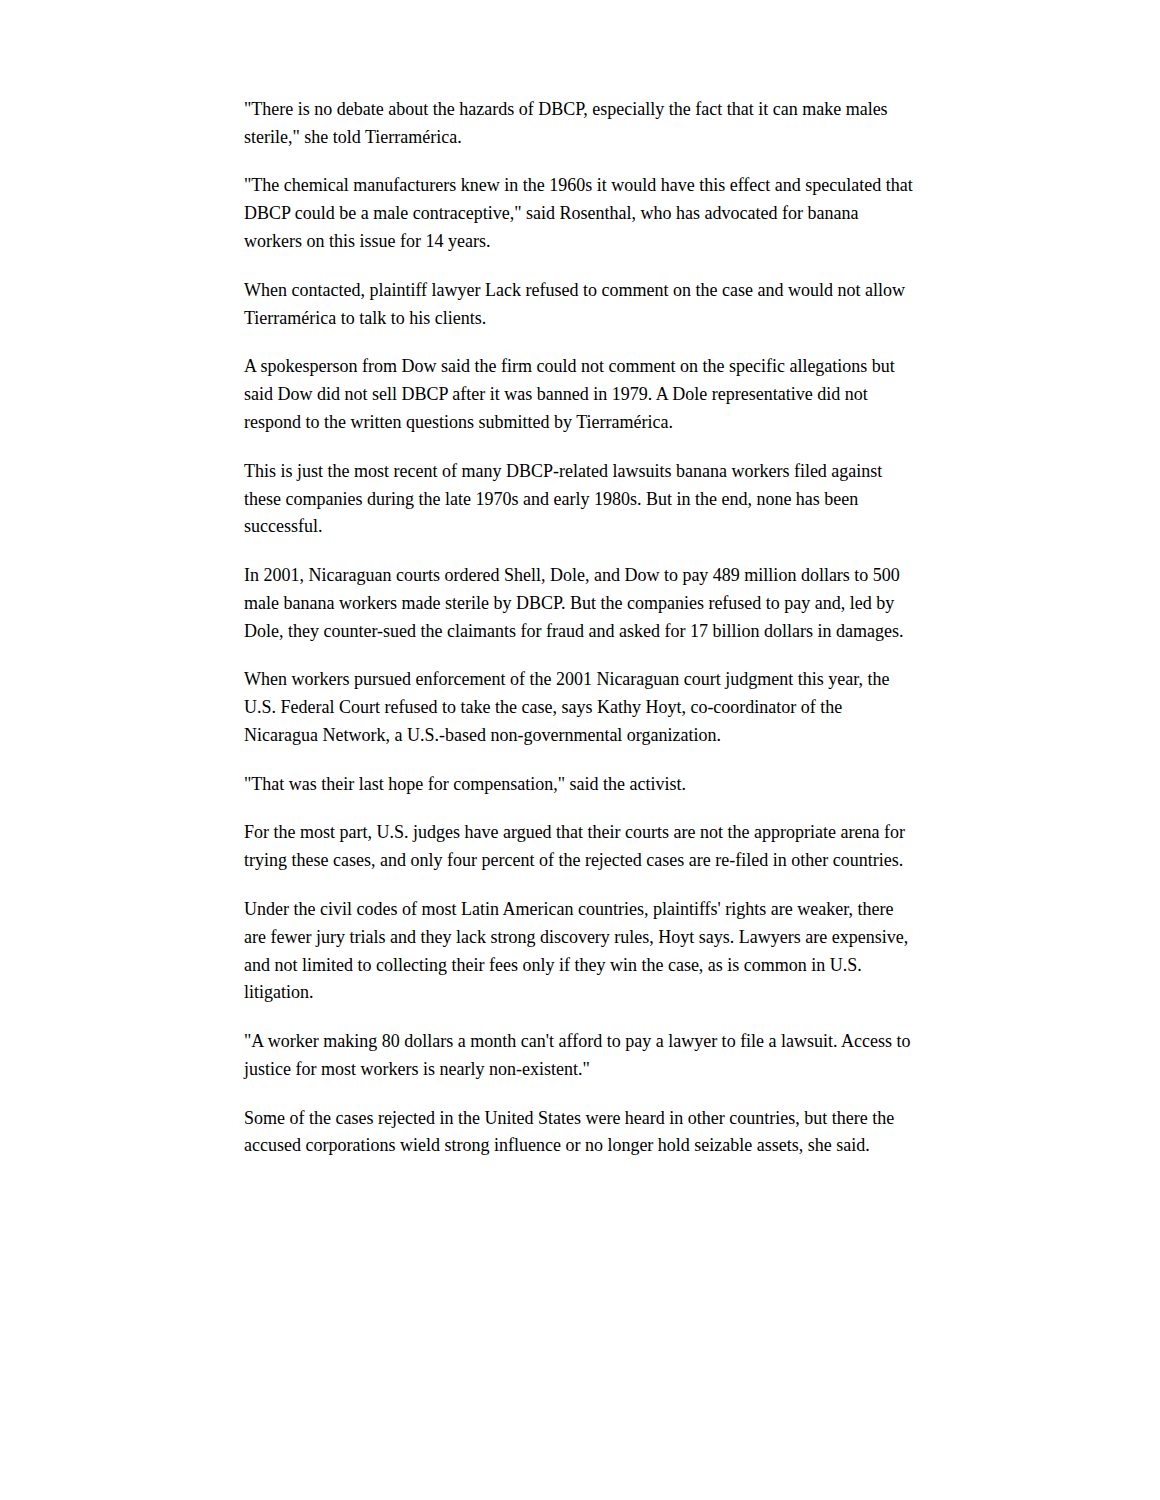"There is no debate about the hazards of DBCP, especially the fact that it can make males sterile," she told Tierramérica.
"The chemical manufacturers knew in the 1960s it would have this effect and speculated that DBCP could be a male contraceptive," said Rosenthal, who has advocated for banana workers on this issue for 14 years.
When contacted, plaintiff lawyer Lack refused to comment on the case and would not allow Tierramérica to talk to his clients.
A spokesperson from Dow said the firm could not comment on the specific allegations but said Dow did not sell DBCP after it was banned in 1979. A Dole representative did not respond to the written questions submitted by Tierramérica.
This is just the most recent of many DBCP-related lawsuits banana workers filed against these companies during the late 1970s and early 1980s. But in the end, none has been successful.
In 2001, Nicaraguan courts ordered Shell, Dole, and Dow to pay 489 million dollars to 500 male banana workers made sterile by DBCP. But the companies refused to pay and, led by Dole, they counter-sued the claimants for fraud and asked for 17 billion dollars in damages.
When workers pursued enforcement of the 2001 Nicaraguan court judgment this year, the U.S. Federal Court refused to take the case, says Kathy Hoyt, co-coordinator of the Nicaragua Network, a U.S.-based non-governmental organization.
"That was their last hope for compensation," said the activist.
For the most part, U.S. judges have argued that their courts are not the appropriate arena for trying these cases, and only four percent of the rejected cases are re-filed in other countries.
Under the civil codes of most Latin American countries, plaintiffs' rights are weaker, there are fewer jury trials and they lack strong discovery rules, Hoyt says. Lawyers are expensive, and not limited to collecting their fees only if they win the case, as is common in U.S. litigation.
"A worker making 80 dollars a month can't afford to pay a lawyer to file a lawsuit. Access to justice for most workers is nearly non-existent."
Some of the cases rejected in the United States were heard in other countries, but there the accused corporations wield strong influence or no longer hold seizable assets, she said.